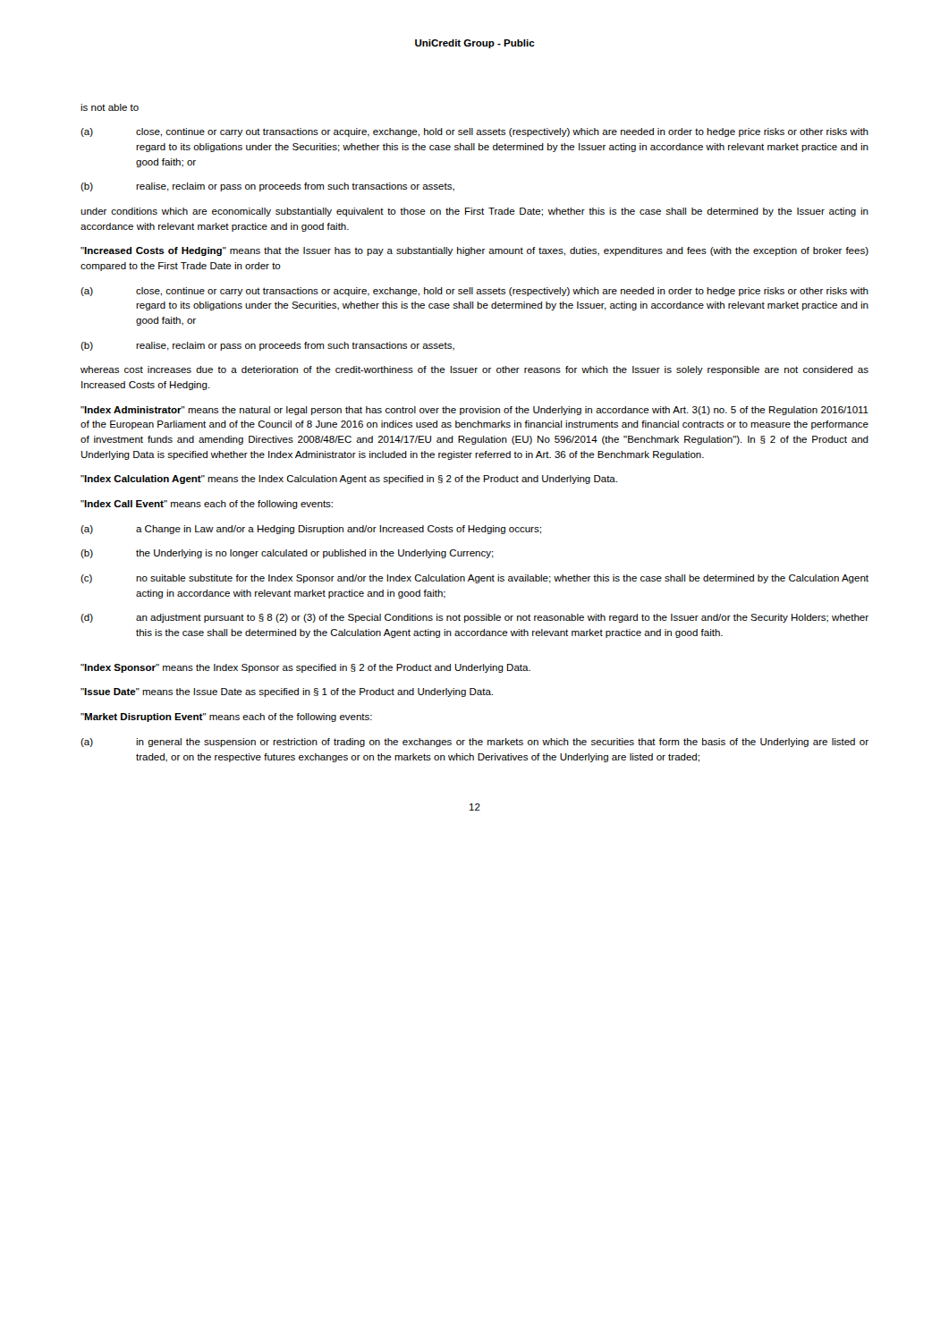UniCredit Group - Public
is not able to
(a)
close, continue or carry out transactions or acquire, exchange, hold or sell assets (respectively) which are needed in order to hedge price risks or other risks with regard to its obligations under the Securities; whether this is the case shall be determined by the Issuer acting in accordance with relevant market practice and in good faith; or
(b)
realise, reclaim or pass on proceeds from such transactions or assets,
under conditions which are economically substantially equivalent to those on the First Trade Date; whether this is the case shall be determined by the Issuer acting in accordance with relevant market practice and in good faith.
"Increased Costs of Hedging" means that the Issuer has to pay a substantially higher amount of taxes, duties, expenditures and fees (with the exception of broker fees) compared to the First Trade Date in order to
(a)
close, continue or carry out transactions or acquire, exchange, hold or sell assets (respectively) which are needed in order to hedge price risks or other risks with regard to its obligations under the Securities, whether this is the case shall be determined by the Issuer, acting in accordance with relevant market practice and in good faith, or
(b)
realise, reclaim or pass on proceeds from such transactions or assets,
whereas cost increases due to a deterioration of the credit-worthiness of the Issuer or other reasons for which the Issuer is solely responsible are not considered as Increased Costs of Hedging.
"Index Administrator" means the natural or legal person that has control over the provision of the Underlying in accordance with Art. 3(1) no. 5 of the Regulation 2016/1011 of the European Parliament and of the Council of 8 June 2016 on indices used as benchmarks in financial instruments and financial contracts or to measure the performance of investment funds and amending Directives 2008/48/EC and 2014/17/EU and Regulation (EU) No 596/2014 (the "Benchmark Regulation"). In § 2 of the Product and Underlying Data is specified whether the Index Administrator is included in the register referred to in Art. 36 of the Benchmark Regulation.
"Index Calculation Agent" means the Index Calculation Agent as specified in § 2 of the Product and Underlying Data.
"Index Call Event" means each of the following events:
(a)
a Change in Law and/or a Hedging Disruption and/or Increased Costs of Hedging occurs;
(b)
the Underlying is no longer calculated or published in the Underlying Currency;
(c)
no suitable substitute for the Index Sponsor and/or the Index Calculation Agent is available; whether this is the case shall be determined by the Calculation Agent acting in accordance with relevant market practice and in good faith;
(d)
an adjustment pursuant to § 8 (2) or (3) of the Special Conditions is not possible or not reasonable with regard to the Issuer and/or the Security Holders; whether this is the case shall be determined by the Calculation Agent acting in accordance with relevant market practice and in good faith.
"Index Sponsor" means the Index Sponsor as specified in § 2 of the Product and Underlying Data.
"Issue Date" means the Issue Date as specified in § 1 of the Product and Underlying Data.
"Market Disruption Event" means each of the following events:
(a)
in general the suspension or restriction of trading on the exchanges or the markets on which the securities that form the basis of the Underlying are listed or traded, or on the respective futures exchanges or on the markets on which Derivatives of the Underlying are listed or traded;
12